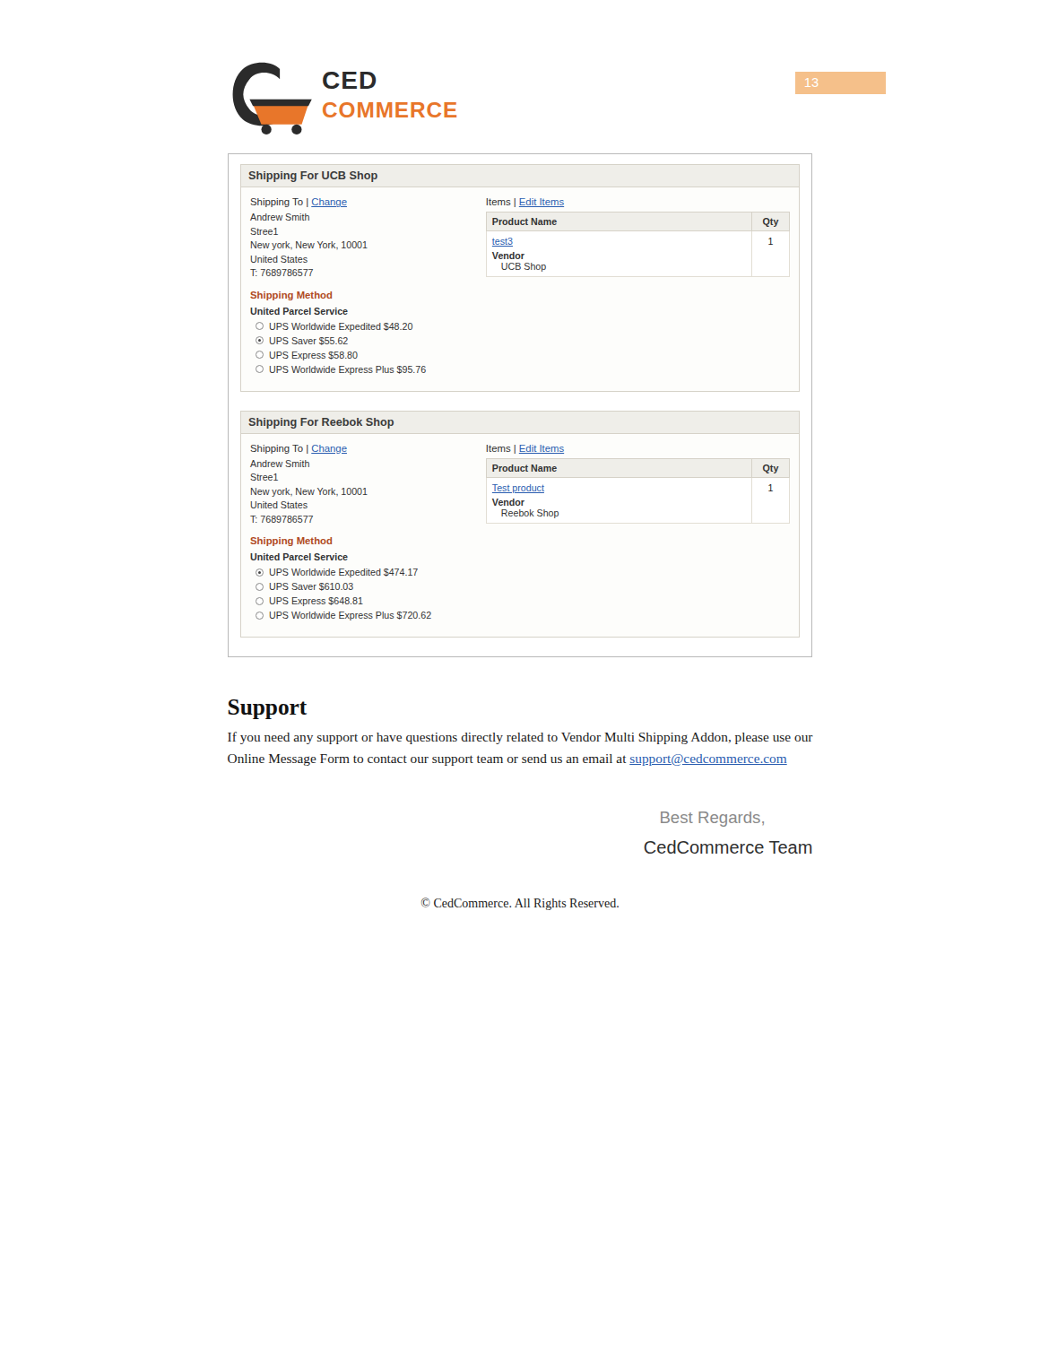CED COMMERCE
13
Shipping For UCB Shop
Shipping To | Change
Andrew Smith
Stree1
New york, New York, 10001
United States
T: 7689786577
Shipping Method
United Parcel Service
UPS Worldwide Expedited $48.20
UPS Saver $55.62
UPS Express $58.80
UPS Worldwide Express Plus $95.76
Items | Edit Items
| Product Name | Qty |
| --- | --- |
| test3 Vendor UCB Shop | 1 |
Shipping For Reebok Shop
Shipping To | Change
Andrew Smith
Stree1
New york, New York, 10001
United States
T: 7689786577
Shipping Method
United Parcel Service
UPS Worldwide Expedited $474.17
UPS Saver $610.03
UPS Express $648.81
UPS Worldwide Express Plus $720.62
Items | Edit Items
| Product Name | Qty |
| --- | --- |
| Test product Vendor Reebok Shop | 1 |
Support
If you need any support or have questions directly related to Vendor Multi Shipping Addon, please use our Online Message Form to contact our support team or send us an email at support@cedcommerce.com
Best Regards,
CedCommerce Team
© CedCommerce. All Rights Reserved.